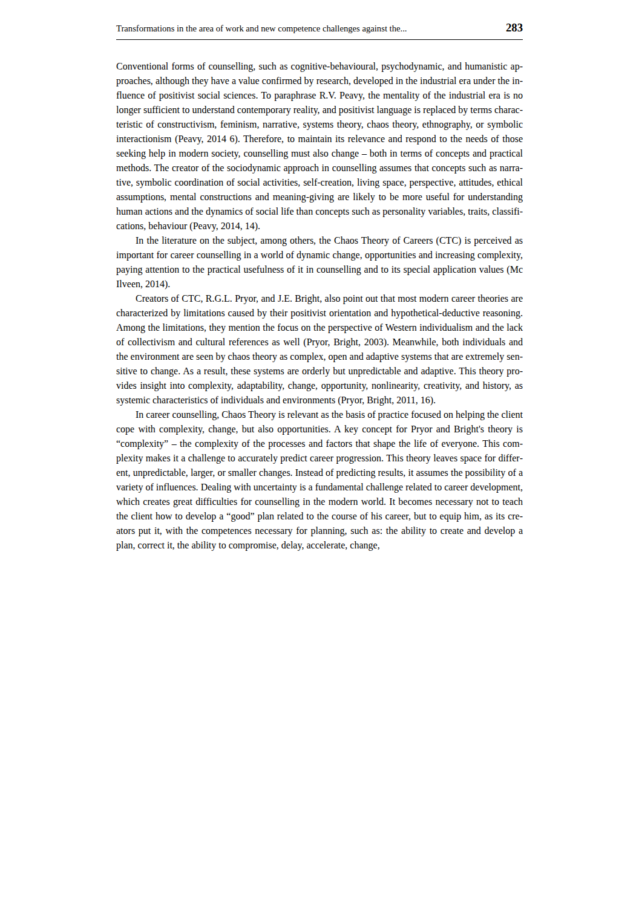Transformations in the area of work and new competence challenges against the... 283
Conventional forms of counselling, such as cognitive-behavioural, psychodynamic, and humanistic approaches, although they have a value confirmed by research, developed in the industrial era under the influence of positivist social sciences. To paraphrase R.V. Peavy, the mentality of the industrial era is no longer sufficient to understand contemporary reality, and positivist language is replaced by terms characteristic of constructivism, feminism, narrative, systems theory, chaos theory, ethnography, or symbolic interactionism (Peavy, 2014 6). Therefore, to maintain its relevance and respond to the needs of those seeking help in modern society, counselling must also change – both in terms of concepts and practical methods. The creator of the sociodynamic approach in counselling assumes that concepts such as narrative, symbolic coordination of social activities, self-creation, living space, perspective, attitudes, ethical assumptions, mental constructions and meaning-giving are likely to be more useful for understanding human actions and the dynamics of social life than concepts such as personality variables, traits, classifications, behaviour (Peavy, 2014, 14).
In the literature on the subject, among others, the Chaos Theory of Careers (CTC) is perceived as important for career counselling in a world of dynamic change, opportunities and increasing complexity, paying attention to the practical usefulness of it in counselling and to its special application values (Mc Ilveen, 2014).
Creators of CTC, R.G.L. Pryor, and J.E. Bright, also point out that most modern career theories are characterized by limitations caused by their positivist orientation and hypothetical-deductive reasoning. Among the limitations, they mention the focus on the perspective of Western individualism and the lack of collectivism and cultural references as well (Pryor, Bright, 2003). Meanwhile, both individuals and the environment are seen by chaos theory as complex, open and adaptive systems that are extremely sensitive to change. As a result, these systems are orderly but unpredictable and adaptive. This theory provides insight into complexity, adaptability, change, opportunity, nonlinearity, creativity, and history, as systemic characteristics of individuals and environments (Pryor, Bright, 2011, 16).
In career counselling, Chaos Theory is relevant as the basis of practice focused on helping the client cope with complexity, change, but also opportunities. A key concept for Pryor and Bright's theory is “complexity” – the complexity of the processes and factors that shape the life of everyone. This complexity makes it a challenge to accurately predict career progression. This theory leaves space for different, unpredictable, larger, or smaller changes. Instead of predicting results, it assumes the possibility of a variety of influences. Dealing with uncertainty is a fundamental challenge related to career development, which creates great difficulties for counselling in the modern world. It becomes necessary not to teach the client how to develop a “good” plan related to the course of his career, but to equip him, as its creators put it, with the competences necessary for planning, such as: the ability to create and develop a plan, correct it, the ability to compromise, delay, accelerate, change,